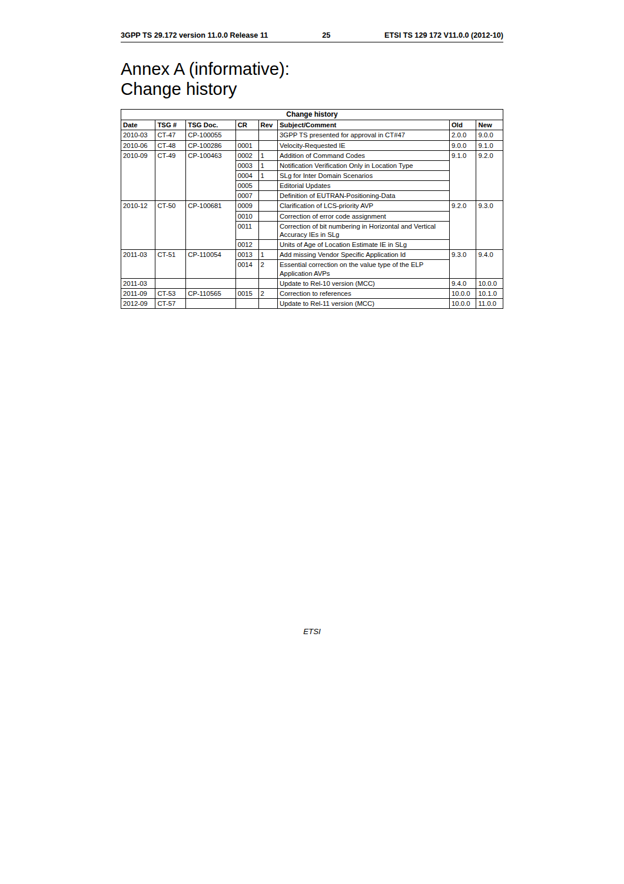3GPP TS 29.172 version 11.0.0 Release 11
25
ETSI TS 129 172 V11.0.0 (2012-10)
Annex A (informative):Change history
| Change history |
| --- |
| Date | TSG # | TSG Doc. | CR | Rev | Subject/Comment | Old | New |
| 2010-03 | CT-47 | CP-100055 | | | 3GPP TS presented for approval in CT#47 | 2.0.0 | 9.0.0 |
| 2010-06 | CT-48 | CP-100286 | 0001 | | Velocity-Requested IE | 9.0.0 | 9.1.0 |
| 2010-09 | CT-49 | CP-100463 | 0002 | 1 | Addition of Command Codes | 9.1.0 | 9.2.0 |
| 0003 | 1 | Notification Verification Only in Location Type |
| 0004 | 1 | SLg for Inter Domain Scenarios |
| 0005 | | Editorial Updates |
| 0007 | | Definition of EUTRAN-Positioning-Data |
| 2010-12 | CT-50 | CP-100681 | 0009 | | Clarification of LCS-priority AVP | 9.2.0 | 9.3.0 |
| 0010 | | Correction of error code assignment |
| 0011 | | Correction of bit numbering in Horizontal and Vertical Accuracy IEs in SLg |
| 0012 | | Units of Age of Location Estimate IE in SLg |
| 2011-03 | CT-51 | CP-110054 | 0013 | 1 | Add missing Vendor Specific Application Id | 9.3.0 | 9.4.0 |
| 0014 | 2 | Essential correction on the value type of the ELP Application AVPs |
| 2011-03 | | | | | Update to Rel-10 version (MCC) | 9.4.0 | 10.0.0 |
| 2011-09 | CT-53 | CP-110565 | 0015 | 2 | Correction to references | 10.0.0 | 10.1.0 |
| 2012-09 | CT-57 | | | | Update to Rel-11 version (MCC) | 10.0.0 | 11.0.0 |
ETSI